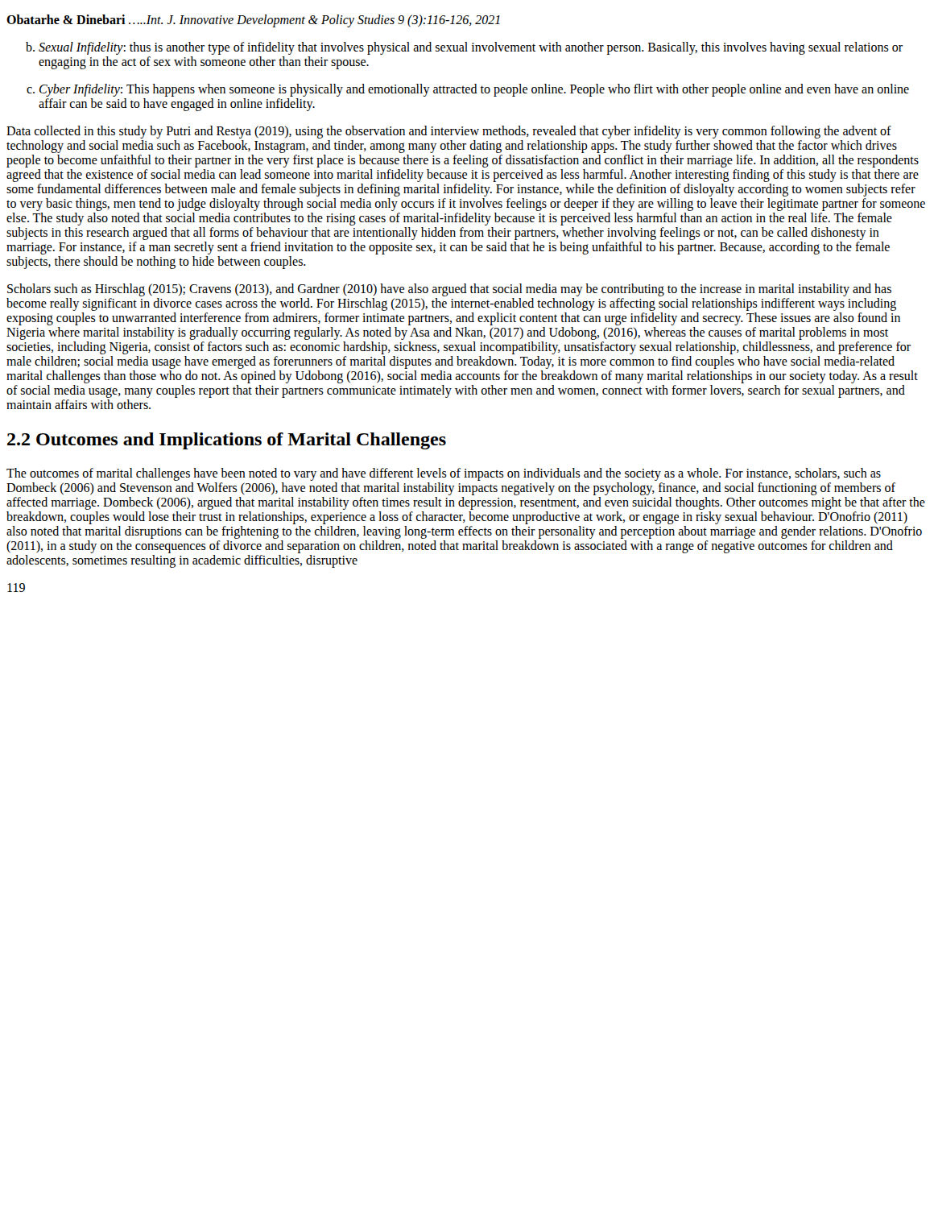Obatarhe & Dinebari …..Int. J. Innovative Development & Policy Studies 9 (3):116-126, 2021
Sexual Infidelity: thus is another type of infidelity that involves physical and sexual involvement with another person. Basically, this involves having sexual relations or engaging in the act of sex with someone other than their spouse.
Cyber Infidelity: This happens when someone is physically and emotionally attracted to people online. People who flirt with other people online and even have an online affair can be said to have engaged in online infidelity.
Data collected in this study by Putri and Restya (2019), using the observation and interview methods, revealed that cyber infidelity is very common following the advent of technology and social media such as Facebook, Instagram, and tinder, among many other dating and relationship apps. The study further showed that the factor which drives people to become unfaithful to their partner in the very first place is because there is a feeling of dissatisfaction and conflict in their marriage life. In addition, all the respondents agreed that the existence of social media can lead someone into marital infidelity because it is perceived as less harmful. Another interesting finding of this study is that there are some fundamental differences between male and female subjects in defining marital infidelity. For instance, while the definition of disloyalty according to women subjects refer to very basic things, men tend to judge disloyalty through social media only occurs if it involves feelings or deeper if they are willing to leave their legitimate partner for someone else. The study also noted that social media contributes to the rising cases of marital-infidelity because it is perceived less harmful than an action in the real life. The female subjects in this research argued that all forms of behaviour that are intentionally hidden from their partners, whether involving feelings or not, can be called dishonesty in marriage. For instance, if a man secretly sent a friend invitation to the opposite sex, it can be said that he is being unfaithful to his partner. Because, according to the female subjects, there should be nothing to hide between couples.
Scholars such as Hirschlag (2015); Cravens (2013), and Gardner (2010) have also argued that social media may be contributing to the increase in marital instability and has become really significant in divorce cases across the world. For Hirschlag (2015), the internet-enabled technology is affecting social relationships indifferent ways including exposing couples to unwarranted interference from admirers, former intimate partners, and explicit content that can urge infidelity and secrecy. These issues are also found in Nigeria where marital instability is gradually occurring regularly. As noted by Asa and Nkan, (2017) and Udobong, (2016), whereas the causes of marital problems in most societies, including Nigeria, consist of factors such as: economic hardship, sickness, sexual incompatibility, unsatisfactory sexual relationship, childlessness, and preference for male children; social media usage have emerged as forerunners of marital disputes and breakdown. Today, it is more common to find couples who have social media-related marital challenges than those who do not. As opined by Udobong (2016), social media accounts for the breakdown of many marital relationships in our society today. As a result of social media usage, many couples report that their partners communicate intimately with other men and women, connect with former lovers, search for sexual partners, and maintain affairs with others.
2.2 Outcomes and Implications of Marital Challenges
The outcomes of marital challenges have been noted to vary and have different levels of impacts on individuals and the society as a whole. For instance, scholars, such as Dombeck (2006) and Stevenson and Wolfers (2006), have noted that marital instability impacts negatively on the psychology, finance, and social functioning of members of affected marriage. Dombeck (2006), argued that marital instability often times result in depression, resentment, and even suicidal thoughts. Other outcomes might be that after the breakdown, couples would lose their trust in relationships, experience a loss of character, become unproductive at work, or engage in risky sexual behaviour. D'Onofrio (2011) also noted that marital disruptions can be frightening to the children, leaving long-term effects on their personality and perception about marriage and gender relations. D'Onofrio (2011), in a study on the consequences of divorce and separation on children, noted that marital breakdown is associated with a range of negative outcomes for children and adolescents, sometimes resulting in academic difficulties, disruptive
119